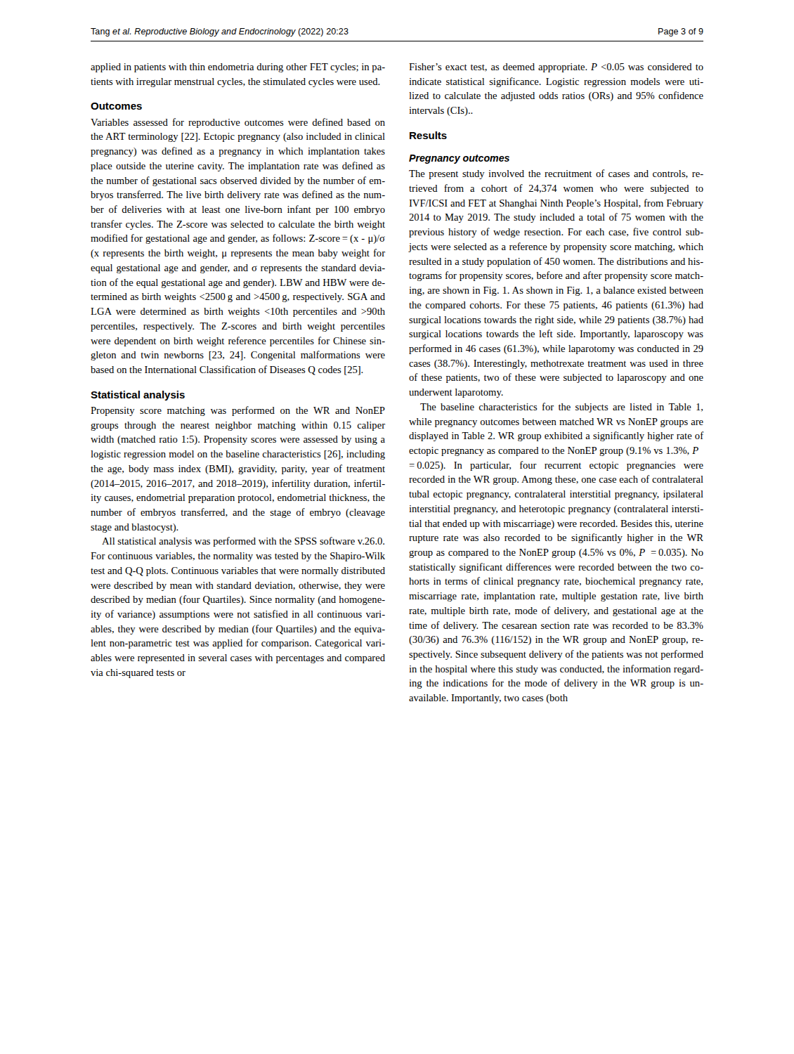Tang et al. Reproductive Biology and Endocrinology (2022) 20:23
Page 3 of 9
applied in patients with thin endometria during other FET cycles; in patients with irregular menstrual cycles, the stimulated cycles were used.
Outcomes
Variables assessed for reproductive outcomes were defined based on the ART terminology [22]. Ectopic pregnancy (also included in clinical pregnancy) was defined as a pregnancy in which implantation takes place outside the uterine cavity. The implantation rate was defined as the number of gestational sacs observed divided by the number of embryos transferred. The live birth delivery rate was defined as the number of deliveries with at least one live-born infant per 100 embryo transfer cycles. The Z-score was selected to calculate the birth weight modified for gestational age and gender, as follows: Z-score = (x - μ)/σ (x represents the birth weight, μ represents the mean baby weight for equal gestational age and gender, and σ represents the standard deviation of the equal gestational age and gender). LBW and HBW were determined as birth weights <2500 g and >4500 g, respectively. SGA and LGA were determined as birth weights <10th percentiles and >90th percentiles, respectively. The Z-scores and birth weight percentiles were dependent on birth weight reference percentiles for Chinese singleton and twin newborns [23, 24]. Congenital malformations were based on the International Classification of Diseases Q codes [25].
Statistical analysis
Propensity score matching was performed on the WR and NonEP groups through the nearest neighbor matching within 0.15 caliper width (matched ratio 1:5). Propensity scores were assessed by using a logistic regression model on the baseline characteristics [26], including the age, body mass index (BMI), gravidity, parity, year of treatment (2014–2015, 2016–2017, and 2018–2019), infertility duration, infertility causes, endometrial preparation protocol, endometrial thickness, the number of embryos transferred, and the stage of embryo (cleavage stage and blastocyst).
All statistical analysis was performed with the SPSS software v.26.0. For continuous variables, the normality was tested by the Shapiro-Wilk test and Q-Q plots. Continuous variables that were normally distributed were described by mean with standard deviation, otherwise, they were described by median (four Quartiles). Since normality (and homogeneity of variance) assumptions were not satisfied in all continuous variables, they were described by median (four Quartiles) and the equivalent non-parametric test was applied for comparison. Categorical variables were represented in several cases with percentages and compared via chi-squared tests or
Fisher’s exact test, as deemed appropriate. P <0.05 was considered to indicate statistical significance. Logistic regression models were utilized to calculate the adjusted odds ratios (ORs) and 95% confidence intervals (CIs)..
Results
Pregnancy outcomes
The present study involved the recruitment of cases and controls, retrieved from a cohort of 24,374 women who were subjected to IVF/ICSI and FET at Shanghai Ninth People’s Hospital, from February 2014 to May 2019. The study included a total of 75 women with the previous history of wedge resection. For each case, five control subjects were selected as a reference by propensity score matching, which resulted in a study population of 450 women. The distributions and histograms for propensity scores, before and after propensity score matching, are shown in Fig. 1. As shown in Fig. 1, a balance existed between the compared cohorts. For these 75 patients, 46 patients (61.3%) had surgical locations towards the right side, while 29 patients (38.7%) had surgical locations towards the left side. Importantly, laparoscopy was performed in 46 cases (61.3%), while laparotomy was conducted in 29 cases (38.7%). Interestingly, methotrexate treatment was used in three of these patients, two of these were subjected to laparoscopy and one underwent laparotomy.
The baseline characteristics for the subjects are listed in Table 1, while pregnancy outcomes between matched WR vs NonEP groups are displayed in Table 2. WR group exhibited a significantly higher rate of ectopic pregnancy as compared to the NonEP group (9.1% vs 1.3%, P  = 0.025). In particular, four recurrent ectopic pregnancies were recorded in the WR group. Among these, one case each of contralateral tubal ectopic pregnancy, contralateral interstitial pregnancy, ipsilateral interstitial pregnancy, and heterotopic pregnancy (contralateral interstitial that ended up with miscarriage) were recorded. Besides this, uterine rupture rate was also recorded to be significantly higher in the WR group as compared to the NonEP group (4.5% vs 0%, P  = 0.035). No statistically significant differences were recorded between the two cohorts in terms of clinical pregnancy rate, biochemical pregnancy rate, miscarriage rate, implantation rate, multiple gestation rate, live birth rate, multiple birth rate, mode of delivery, and gestational age at the time of delivery. The cesarean section rate was recorded to be 83.3% (30/36) and 76.3% (116/152) in the WR group and NonEP group, respectively. Since subsequent delivery of the patients was not performed in the hospital where this study was conducted, the information regarding the indications for the mode of delivery in the WR group is unavailable. Importantly, two cases (both